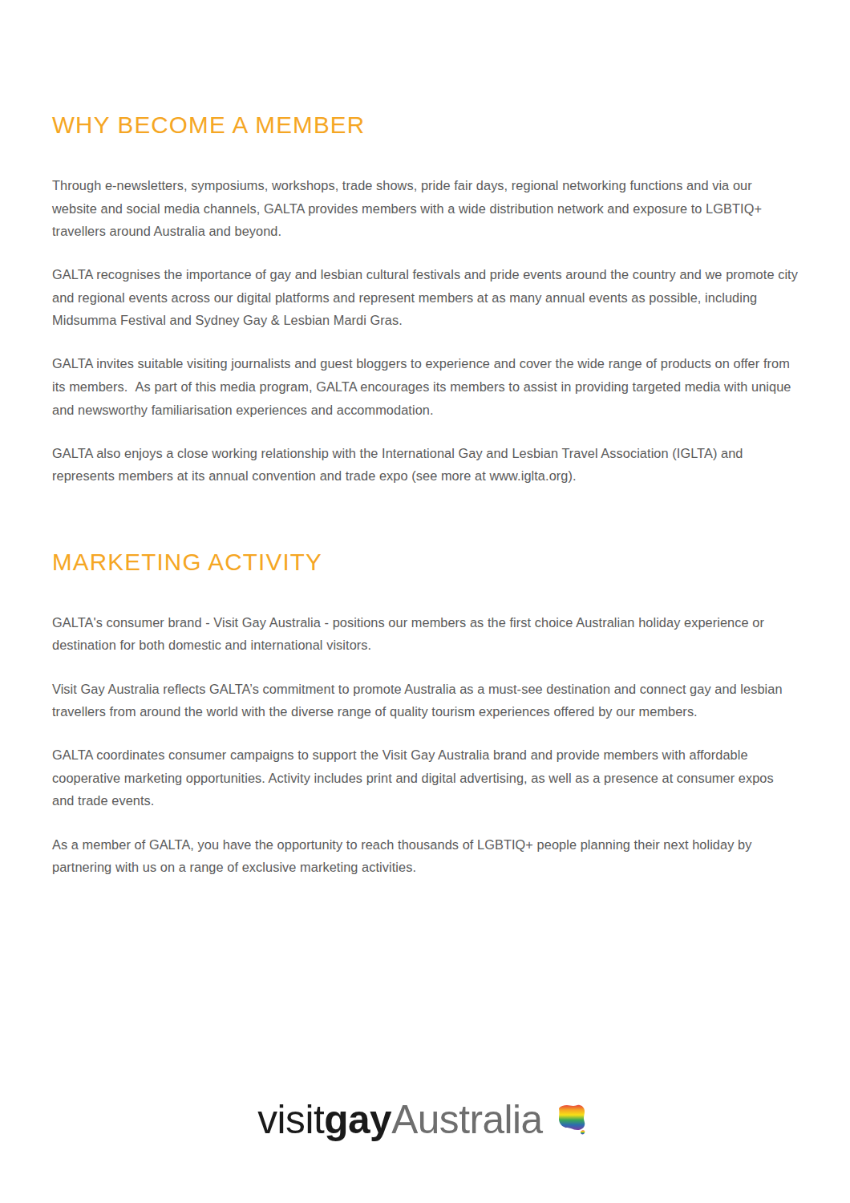Why Become a Member
Through e-newsletters, symposiums, workshops, trade shows, pride fair days, regional networking functions and via our website and social media channels, GALTA provides members with a wide distribution network and exposure to LGBTIQ+ travellers around Australia and beyond.
GALTA recognises the importance of gay and lesbian cultural festivals and pride events around the country and we promote city and regional events across our digital platforms and represent members at as many annual events as possible, including Midsumma Festival and Sydney Gay & Lesbian Mardi Gras.
GALTA invites suitable visiting journalists and guest bloggers to experience and cover the wide range of products on offer from its members. As part of this media program, GALTA encourages its members to assist in providing targeted media with unique and newsworthy familiarisation experiences and accommodation.
GALTA also enjoys a close working relationship with the International Gay and Lesbian Travel Association (IGLTA) and represents members at its annual convention and trade expo (see more at www.iglta.org).
Marketing Activity
GALTA's consumer brand - Visit Gay Australia - positions our members as the first choice Australian holiday experience or destination for both domestic and international visitors.
Visit Gay Australia reflects GALTA’s commitment to promote Australia as a must-see destination and connect gay and lesbian travellers from around the world with the diverse range of quality tourism experiences offered by our members.
GALTA coordinates consumer campaigns to support the Visit Gay Australia brand and provide members with affordable cooperative marketing opportunities. Activity includes print and digital advertising, as well as a presence at consumer expos and trade events.
As a member of GALTA, you have the opportunity to reach thousands of LGBTIQ+ people planning their next holiday by partnering with us on a range of exclusive marketing activities.
visit gay Australia